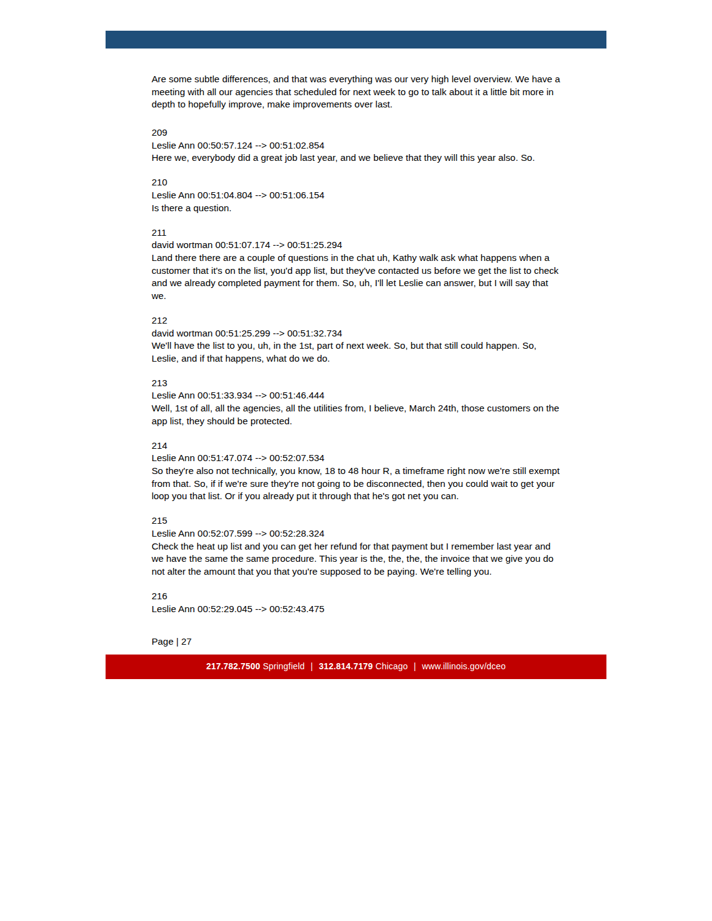Are some subtle differences, and that was everything was our very high level overview. We have a meeting with all our agencies that scheduled for next week to go to talk about it a little bit more in depth to hopefully improve, make improvements over last.
209
Leslie Ann 00:50:57.124 --> 00:51:02.854
Here we, everybody did a great job last year, and we believe that they will this year also. So.
210
Leslie Ann 00:51:04.804 --> 00:51:06.154
Is there a question.
211
david wortman 00:51:07.174 --> 00:51:25.294
Land there there are a couple of questions in the chat uh, Kathy walk ask what happens when a customer that it's on the list, you'd app list, but they've contacted us before we get the list to check and we already completed payment for them. So, uh, I'll let Leslie can answer, but I will say that we.
212
david wortman 00:51:25.299 --> 00:51:32.734
We'll have the list to you, uh, in the 1st, part of next week. So, but that still could happen. So, Leslie, and if that happens, what do we do.
213
Leslie Ann 00:51:33.934 --> 00:51:46.444
Well, 1st of all, all the agencies, all the utilities from, I believe, March 24th, those customers on the app list, they should be protected.
214
Leslie Ann 00:51:47.074 --> 00:52:07.534
So they're also not technically, you know, 18 to 48 hour R, a timeframe right now we're still exempt from that. So, if if we're sure they're not going to be disconnected, then you could wait to get your loop you that list. Or if you already put it through that he's got net you can.
215
Leslie Ann 00:52:07.599 --> 00:52:28.324
Check the heat up list and you can get her refund for that payment but I remember last year and we have the same the same procedure. This year is the, the, the, the invoice that we give you do not alter the amount that you that you're supposed to be paying. We're telling you.
216
Leslie Ann 00:52:29.045 --> 00:52:43.475
Page | 27
217.782.7500 Springfield|312.814.7179 Chicago|www.illinois.gov/dceo